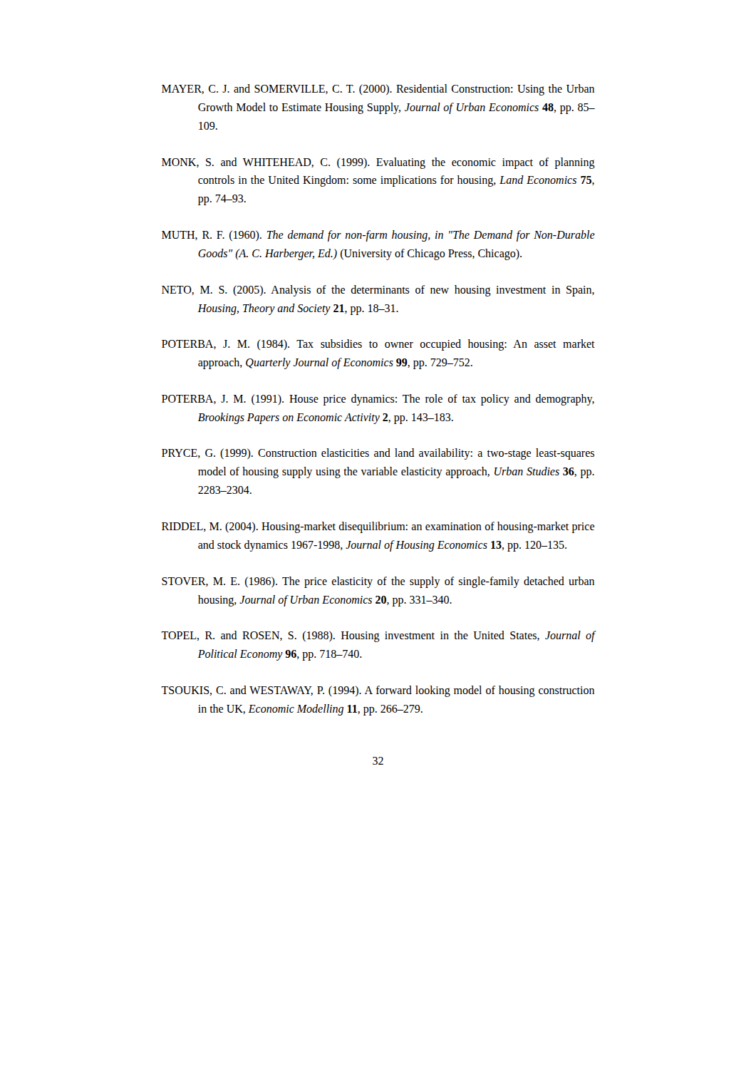MAYER, C. J. and SOMERVILLE, C. T. (2000). Residential Construction: Using the Urban Growth Model to Estimate Housing Supply, Journal of Urban Economics 48, pp. 85–109.
MONK, S. and WHITEHEAD, C. (1999). Evaluating the economic impact of planning controls in the United Kingdom: some implications for housing, Land Economics 75, pp. 74–93.
MUTH, R. F. (1960). The demand for non-farm housing, in "The Demand for Non-Durable Goods" (A. C. Harberger, Ed.) (University of Chicago Press, Chicago).
NETO, M. S. (2005). Analysis of the determinants of new housing investment in Spain, Housing, Theory and Society 21, pp. 18–31.
POTERBA, J. M. (1984). Tax subsidies to owner occupied housing: An asset market approach, Quarterly Journal of Economics 99, pp. 729–752.
POTERBA, J. M. (1991). House price dynamics: The role of tax policy and demography, Brookings Papers on Economic Activity 2, pp. 143–183.
PRYCE, G. (1999). Construction elasticities and land availability: a two-stage least-squares model of housing supply using the variable elasticity approach, Urban Studies 36, pp. 2283–2304.
RIDDEL, M. (2004). Housing-market disequilibrium: an examination of housing-market price and stock dynamics 1967-1998, Journal of Housing Economics 13, pp. 120–135.
STOVER, M. E. (1986). The price elasticity of the supply of single-family detached urban housing, Journal of Urban Economics 20, pp. 331–340.
TOPEL, R. and ROSEN, S. (1988). Housing investment in the United States, Journal of Political Economy 96, pp. 718–740.
TSOUKIS, C. and WESTAWAY, P. (1994). A forward looking model of housing construction in the UK, Economic Modelling 11, pp. 266–279.
32